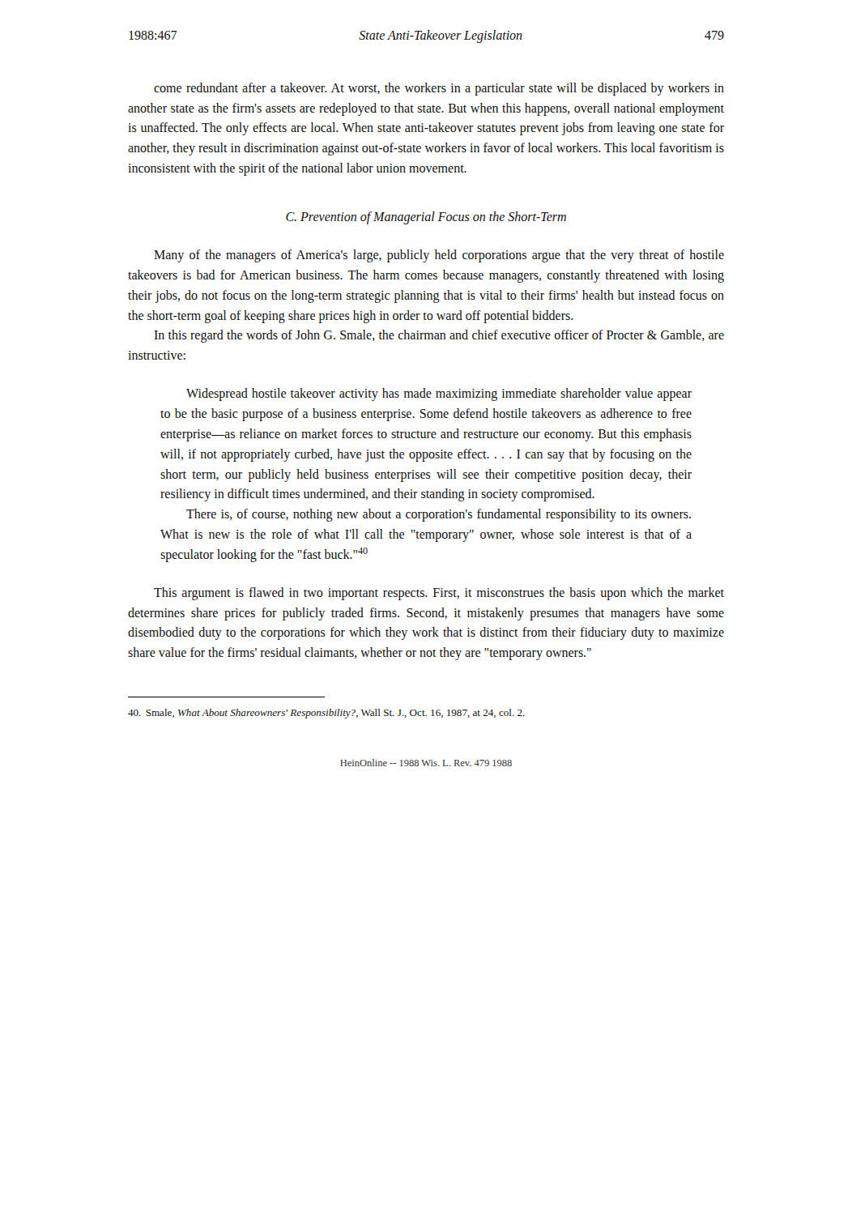1988:467 State Anti-Takeover Legislation 479
come redundant after a takeover. At worst, the workers in a particular state will be displaced by workers in another state as the firm's assets are redeployed to that state. But when this happens, overall national employment is unaffected. The only effects are local. When state anti-takeover statutes prevent jobs from leaving one state for another, they result in discrimination against out-of-state workers in favor of local workers. This local favoritism is inconsistent with the spirit of the national labor union movement.
C. Prevention of Managerial Focus on the Short-Term
Many of the managers of America's large, publicly held corporations argue that the very threat of hostile takeovers is bad for American business. The harm comes because managers, constantly threatened with losing their jobs, do not focus on the long-term strategic planning that is vital to their firms' health but instead focus on the short-term goal of keeping share prices high in order to ward off potential bidders.
In this regard the words of John G. Smale, the chairman and chief executive officer of Procter & Gamble, are instructive:
Widespread hostile takeover activity has made maximizing immediate shareholder value appear to be the basic purpose of a business enterprise. Some defend hostile takeovers as adherence to free enterprise—as reliance on market forces to structure and restructure our economy. But this emphasis will, if not appropriately curbed, have just the opposite effect. . . . I can say that by focusing on the short term, our publicly held business enterprises will see their competitive position decay, their resiliency in difficult times undermined, and their standing in society compromised.
There is, of course, nothing new about a corporation's fundamental responsibility to its owners. What is new is the role of what I'll call the "temporary" owner, whose sole interest is that of a speculator looking for the "fast buck."40
This argument is flawed in two important respects. First, it misconstrues the basis upon which the market determines share prices for publicly traded firms. Second, it mistakenly presumes that managers have some disembodied duty to the corporations for which they work that is distinct from their fiduciary duty to maximize share value for the firms' residual claimants, whether or not they are "temporary owners."
40. Smale, What About Shareowners' Responsibility?, Wall St. J., Oct. 16, 1987, at 24, col. 2.
HeinOnline -- 1988 Wis. L. Rev. 479 1988